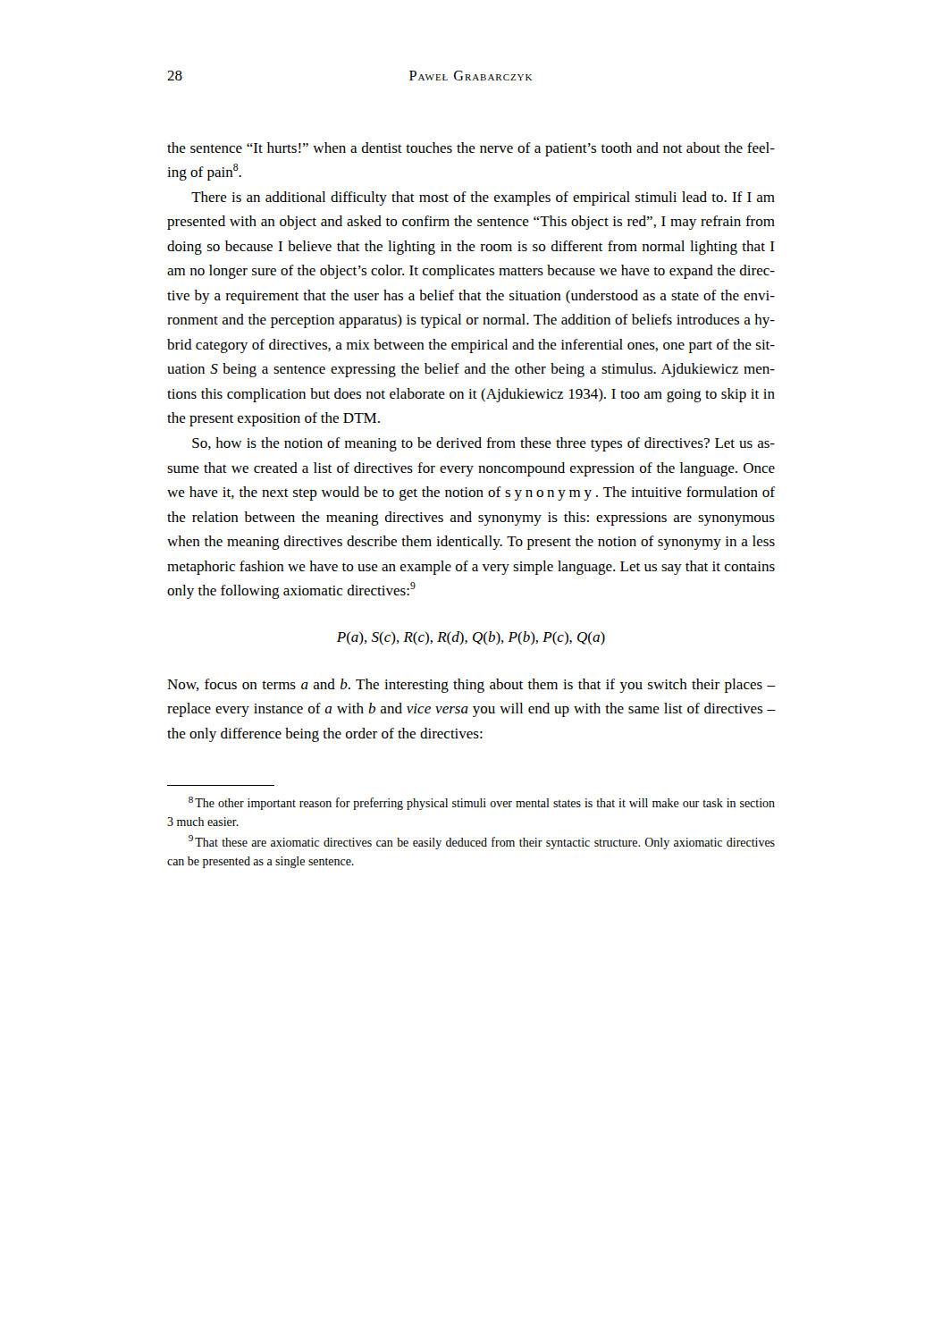28 Paweł Grabarczyk
the sentence “It hurts!” when a dentist touches the nerve of a patient’s tooth and not about the feeling of pain8.
There is an additional difficulty that most of the examples of empirical stimuli lead to. If I am presented with an object and asked to confirm the sentence “This object is red”, I may refrain from doing so because I believe that the lighting in the room is so different from normal lighting that I am no longer sure of the object’s color. It complicates matters because we have to expand the directive by a requirement that the user has a belief that the situation (understood as a state of the environment and the perception apparatus) is typical or normal. The addition of beliefs introduces a hybrid category of directives, a mix between the empirical and the inferential ones, one part of the situation S being a sentence expressing the belief and the other being a stimulus. Ajdukiewicz mentions this complication but does not elaborate on it (Ajdukiewicz 1934). I too am going to skip it in the present exposition of the DTM.
So, how is the notion of meaning to be derived from these three types of directives? Let us assume that we created a list of directives for every noncompound expression of the language. Once we have it, the next step would be to get the notion of synonymy. The intuitive formulation of the relation between the meaning directives and synonymy is this: expressions are synonymous when the meaning directives describe them identically. To present the notion of synonymy in a less metaphoric fashion we have to use an example of a very simple language. Let us say that it contains only the following axiomatic directives:9
P(a), S(c), R(c), R(d), Q(b), P(b), P(c), Q(a)
Now, focus on terms a and b. The interesting thing about them is that if you switch their places – replace every instance of a with b and vice versa you will end up with the same list of directives – the only difference being the order of the directives:
8The other important reason for preferring physical stimuli over mental states is that it will make our task in section 3 much easier.
9That these are axiomatic directives can be easily deduced from their syntactic structure. Only axiomatic directives can be presented as a single sentence.